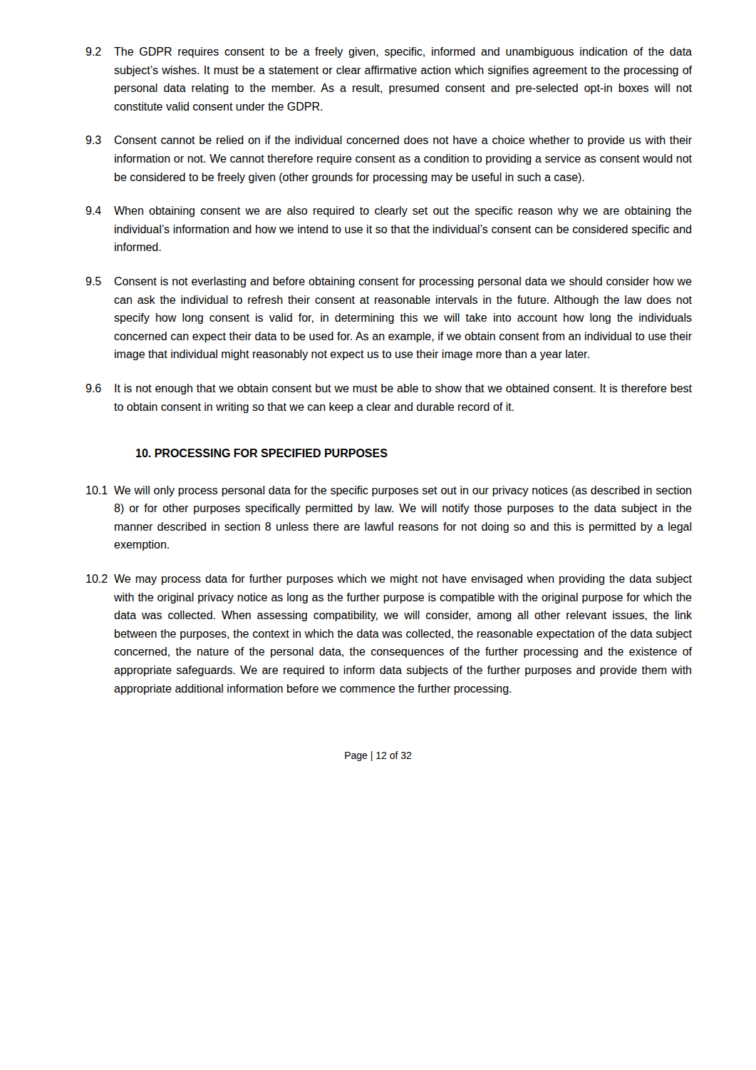9.2
The GDPR requires consent to be a freely given, specific, informed and unambiguous indication of the data subject’s wishes. It must be a statement or clear affirmative action which signifies agreement to the processing of personal data relating to the member. As a result, presumed consent and pre-selected opt-in boxes will not constitute valid consent under the GDPR.
9.3
Consent cannot be relied on if the individual concerned does not have a choice whether to provide us with their information or not. We cannot therefore require consent as a condition to providing a service as consent would not be considered to be freely given (other grounds for processing may be useful in such a case).
9.4
When obtaining consent we are also required to clearly set out the specific reason why we are obtaining the individual’s information and how we intend to use it so that the individual’s consent can be considered specific and informed.
9.5
Consent is not everlasting and before obtaining consent for processing personal data we should consider how we can ask the individual to refresh their consent at reasonable intervals in the future. Although the law does not specify how long consent is valid for, in determining this we will take into account how long the individuals concerned can expect their data to be used for. As an example, if we obtain consent from an individual to use their image that individual might reasonably not expect us to use their image more than a year later.
9.6
It is not enough that we obtain consent but we must be able to show that we obtained consent. It is therefore best to obtain consent in writing so that we can keep a clear and durable record of it.
10. PROCESSING FOR SPECIFIED PURPOSES
10.1
We will only process personal data for the specific purposes set out in our privacy notices (as described in section 8) or for other purposes specifically permitted by law. We will notify those purposes to the data subject in the manner described in section 8 unless there are lawful reasons for not doing so and this is permitted by a legal exemption.
10.2
We may process data for further purposes which we might not have envisaged when providing the data subject with the original privacy notice as long as the further purpose is compatible with the original purpose for which the data was collected. When assessing compatibility, we will consider, among all other relevant issues, the link between the purposes, the context in which the data was collected, the reasonable expectation of the data subject concerned, the nature of the personal data, the consequences of the further processing and the existence of appropriate safeguards. We are required to inform data subjects of the further purposes and provide them with appropriate additional information before we commence the further processing.
Page | 12 of 32